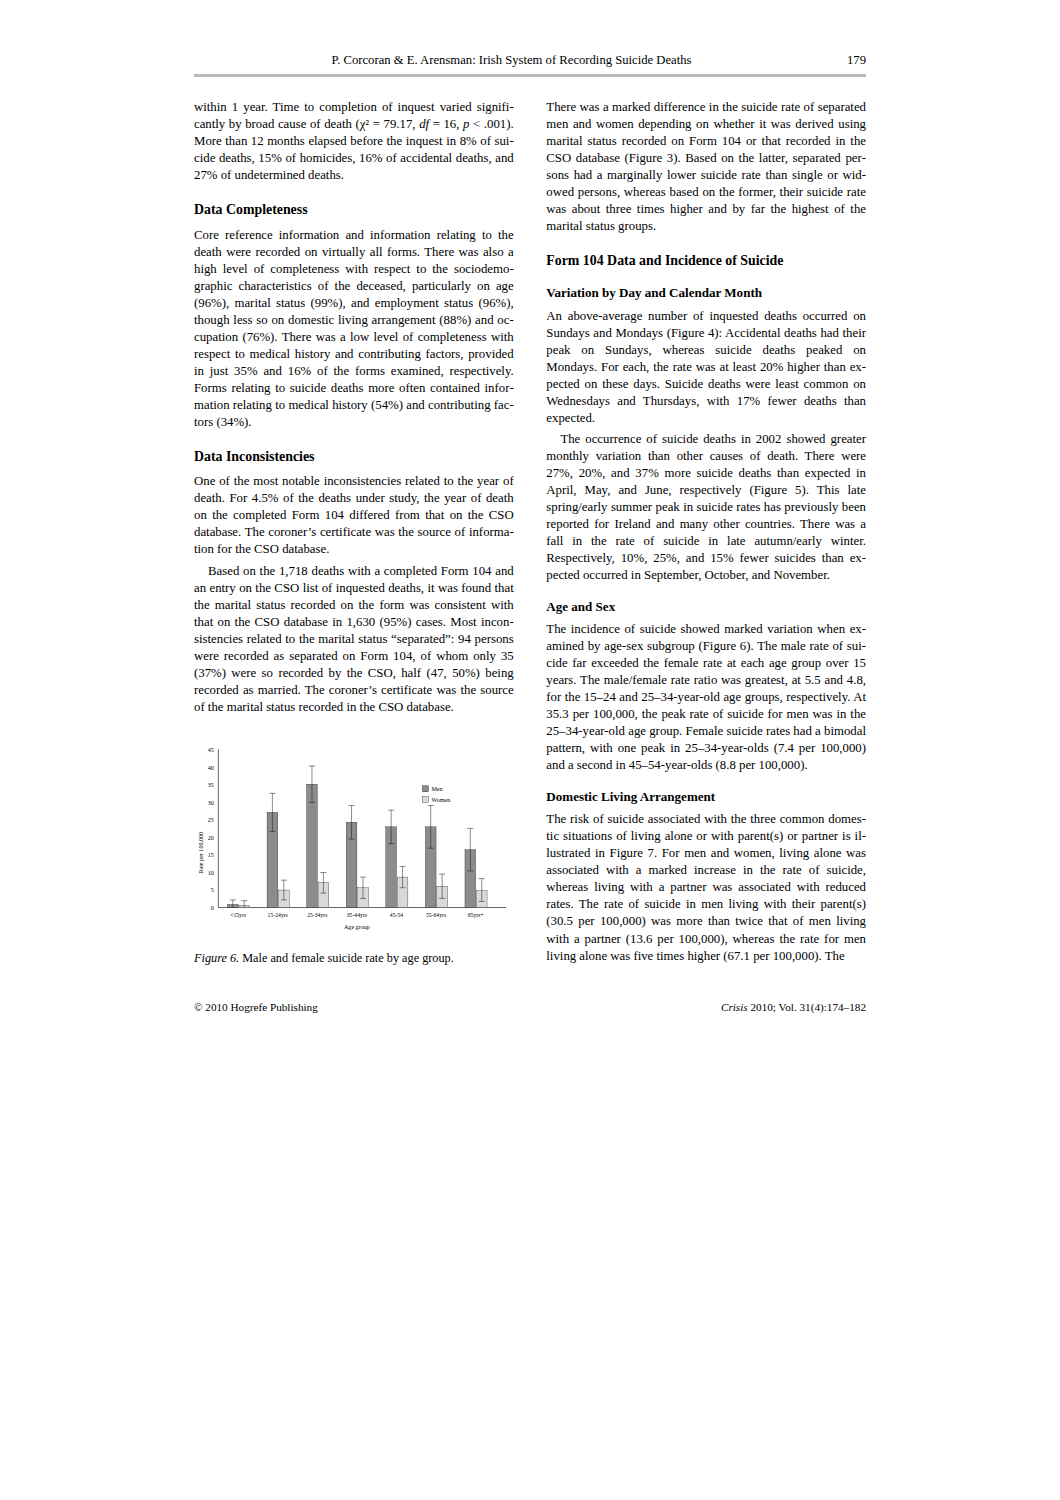P. Corcoran & E. Arensman: Irish System of Recording Suicide Deaths
179
within 1 year. Time to completion of inquest varied significantly by broad cause of death (χ² = 79.17, df = 16, p < .001). More than 12 months elapsed before the inquest in 8% of suicide deaths, 15% of homicides, 16% of accidental deaths, and 27% of undetermined deaths.
Data Completeness
Core reference information and information relating to the death were recorded on virtually all forms. There was also a high level of completeness with respect to the sociodemographic characteristics of the deceased, particularly on age (96%), marital status (99%), and employment status (96%), though less so on domestic living arrangement (88%) and occupation (76%). There was a low level of completeness with respect to medical history and contributing factors, provided in just 35% and 16% of the forms examined, respectively. Forms relating to suicide deaths more often contained information relating to medical history (54%) and contributing factors (34%).
Data Inconsistencies
One of the most notable inconsistencies related to the year of death. For 4.5% of the deaths under study, the year of death on the completed Form 104 differed from that on the CSO database. The coroner’s certificate was the source of information for the CSO database.
Based on the 1,718 deaths with a completed Form 104 and an entry on the CSO list of inquested deaths, it was found that the marital status recorded on the form was consistent with that on the CSO database in 1,630 (95%) cases. Most inconsistencies related to the marital status “separated”: 94 persons were recorded as separated on Form 104, of whom only 35 (37%) were so recorded by the CSO, half (47, 50%) being recorded as married. The coroner’s certificate was the source of the marital status recorded in the CSO database.
45 40 35 30 25 20 15 10 5 0 Rate per 100,000 <15yrs 15-24yrs 25-34yrs 35-44yrs 45-54 55-64yrs 65yrs+ Age group Men Women
Figure 6. Male and female suicide rate by age group.
There was a marked difference in the suicide rate of separated men and women depending on whether it was derived using marital status recorded on Form 104 or that recorded in the CSO database (Figure 3). Based on the latter, separated persons had a marginally lower suicide rate than single or widowed persons, whereas based on the former, their suicide rate was about three times higher and by far the highest of the marital status groups.
Form 104 Data and Incidence of Suicide
Variation by Day and Calendar Month
An above-average number of inquested deaths occurred on Sundays and Mondays (Figure 4): Accidental deaths had their peak on Sundays, whereas suicide deaths peaked on Mondays. For each, the rate was at least 20% higher than expected on these days. Suicide deaths were least common on Wednesdays and Thursdays, with 17% fewer deaths than expected.
The occurrence of suicide deaths in 2002 showed greater monthly variation than other causes of death. There were 27%, 20%, and 37% more suicide deaths than expected in April, May, and June, respectively (Figure 5). This late spring/early summer peak in suicide rates has previously been reported for Ireland and many other countries. There was a fall in the rate of suicide in late autumn/early winter. Respectively, 10%, 25%, and 15% fewer suicides than expected occurred in September, October, and November.
Age and Sex
The incidence of suicide showed marked variation when examined by age-sex subgroup (Figure 6). The male rate of suicide far exceeded the female rate at each age group over 15 years. The male/female rate ratio was greatest, at 5.5 and 4.8, for the 15–24 and 25–34-year-old age groups, respectively. At 35.3 per 100,000, the peak rate of suicide for men was in the 25–34-year-old age group. Female suicide rates had a bimodal pattern, with one peak in 25–34-year-olds (7.4 per 100,000) and a second in 45–54-year-olds (8.8 per 100,000).
Domestic Living Arrangement
The risk of suicide associated with the three common domestic situations of living alone or with parent(s) or partner is illustrated in Figure 7. For men and women, living alone was associated with a marked increase in the rate of suicide, whereas living with a partner was associated with reduced rates. The rate of suicide in men living with their parent(s) (30.5 per 100,000) was more than twice that of men living with a partner (13.6 per 100,000), whereas the rate for men living alone was five times higher (67.1 per 100,000). The
© 2010 Hogrefe Publishing
Crisis 2010; Vol. 31(4):174–182